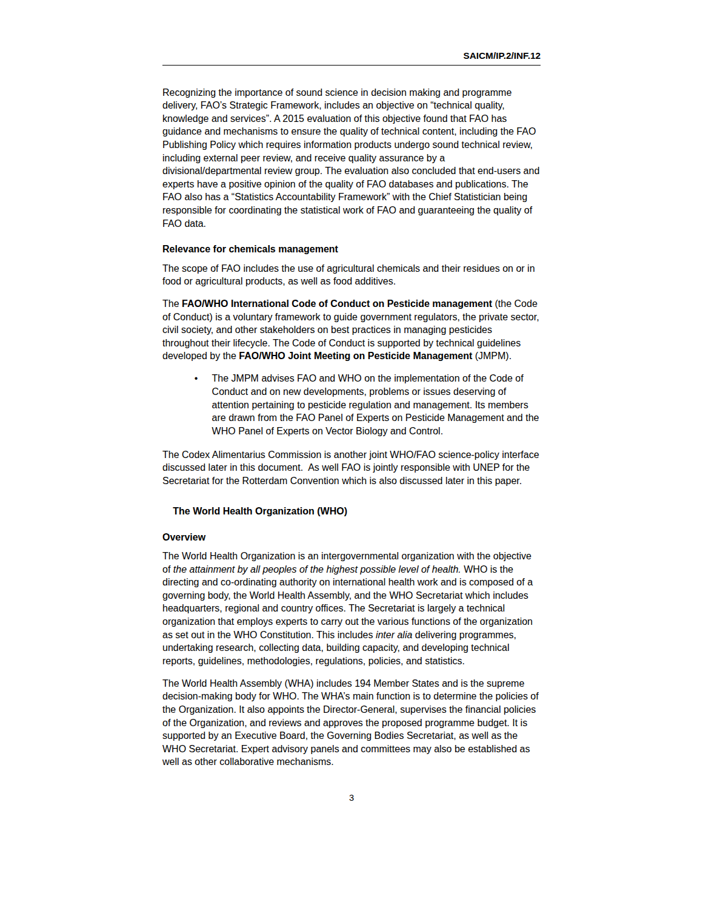SAICM/IP.2/INF.12
Recognizing the importance of sound science in decision making and programme delivery, FAO’s Strategic Framework, includes an objective on “technical quality, knowledge and services”. A 2015 evaluation of this objective found that FAO has guidance and mechanisms to ensure the quality of technical content, including the FAO Publishing Policy which requires information products undergo sound technical review, including external peer review, and receive quality assurance by a divisional/departmental review group. The evaluation also concluded that end-users and experts have a positive opinion of the quality of FAO databases and publications. The FAO also has a “Statistics Accountability Framework” with the Chief Statistician being responsible for coordinating the statistical work of FAO and guaranteeing the quality of FAO data.
Relevance for chemicals management
The scope of FAO includes the use of agricultural chemicals and their residues on or in food or agricultural products, as well as food additives.
The FAO/WHO International Code of Conduct on Pesticide management (the Code of Conduct) is a voluntary framework to guide government regulators, the private sector, civil society, and other stakeholders on best practices in managing pesticides throughout their lifecycle. The Code of Conduct is supported by technical guidelines developed by the FAO/WHO Joint Meeting on Pesticide Management (JMPM).
The JMPM advises FAO and WHO on the implementation of the Code of Conduct and on new developments, problems or issues deserving of attention pertaining to pesticide regulation and management. Its members are drawn from the FAO Panel of Experts on Pesticide Management and the WHO Panel of Experts on Vector Biology and Control.
The Codex Alimentarius Commission is another joint WHO/FAO science-policy interface discussed later in this document. As well FAO is jointly responsible with UNEP for the Secretariat for the Rotterdam Convention which is also discussed later in this paper.
The World Health Organization (WHO)
Overview
The World Health Organization is an intergovernmental organization with the objective of the attainment by all peoples of the highest possible level of health. WHO is the directing and co-ordinating authority on international health work and is composed of a governing body, the World Health Assembly, and the WHO Secretariat which includes headquarters, regional and country offices. The Secretariat is largely a technical organization that employs experts to carry out the various functions of the organization as set out in the WHO Constitution. This includes inter alia delivering programmes, undertaking research, collecting data, building capacity, and developing technical reports, guidelines, methodologies, regulations, policies, and statistics.
The World Health Assembly (WHA) includes 194 Member States and is the supreme decision-making body for WHO. The WHA’s main function is to determine the policies of the Organization. It also appoints the Director-General, supervises the financial policies of the Organization, and reviews and approves the proposed programme budget. It is supported by an Executive Board, the Governing Bodies Secretariat, as well as the WHO Secretariat. Expert advisory panels and committees may also be established as well as other collaborative mechanisms.
3